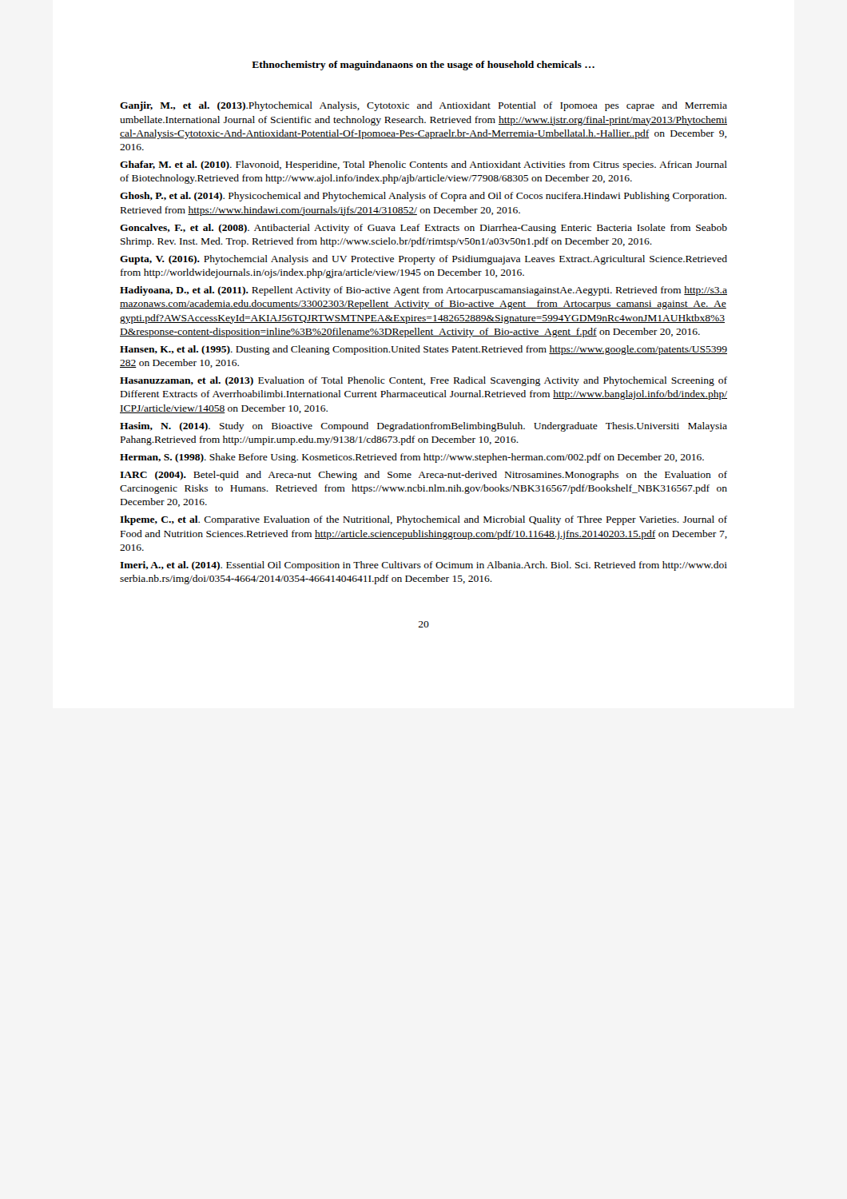Ethnochemistry of maguindanaons on the usage of household chemicals …
Ganjir, M., et al. (2013).Phytochemical Analysis, Cytotoxic and Antioxidant Potential of Ipomoea pes caprae and Merremia umbellate.International Journal of Scientific and technology Research. Retrieved from http://www.ijstr.org/final-print/may2013/Phytochemical-Analysis-Cytotoxic-And-Antioxidant-Potential-Of-Ipomoea-Pes-Capraelr.br-And-Merremia-Umbellatal.h.-Hallier..pdf on December 9, 2016.
Ghafar, M. et al. (2010). Flavonoid, Hesperidine, Total Phenolic Contents and Antioxidant Activities from Citrus species. African Journal of Biotechnology.Retrieved from http://www.ajol.info/index.php/ajb/article/view/77908/68305 on December 20, 2016.
Ghosh, P., et al. (2014). Physicochemical and Phytochemical Analysis of Copra and Oil of Cocos nucifera.Hindawi Publishing Corporation. Retrieved from https://www.hindawi.com/journals/ijfs/2014/310852/ on December 20, 2016.
Goncalves, F., et al. (2008). Antibacterial Activity of Guava Leaf Extracts on Diarrhea-Causing Enteric Bacteria Isolate from Seabob Shrimp. Rev. Inst. Med. Trop. Retrieved from http://www.scielo.br/pdf/rimtsp/v50n1/a03v50n1.pdf on December 20, 2016.
Gupta, V. (2016). Phytochemcial Analysis and UV Protective Property of Psidiumguajava Leaves Extract.Agricultural Science.Retrieved from http://worldwidejournals.in/ojs/index.php/gjra/article/view/1945 on December 10, 2016.
Hadiyoana, D., et al. (2011). Repellent Activity of Bio-active Agent from ArtocarpuscamansiagainstAe.Aegypti. Retrieved from http://s3.amazonaws.com/academia.edu.documents/33002303/Repellent_Activity_of_Bio-active_Agent__from_Artocarpus_camansi_against_Ae._Aegypti.pdf?AWSAccessKeyId=AKIAJ56TQJRTWSMTNPEA&Expires=1482652889&Signature=5994YGDM9nRc4wonJM1AUHktbx8%3D&response-content-disposition=inline%3B%20filename%3DRepellent_Activity_of_Bio-active_Agent_f.pdf on December 20, 2016.
Hansen, K., et al. (1995). Dusting and Cleaning Composition.United States Patent.Retrieved from https://www.google.com/patents/US5399282 on December 10, 2016.
Hasanuzzaman, et al. (2013) Evaluation of Total Phenolic Content, Free Radical Scavenging Activity and Phytochemical Screening of Different Extracts of Averrhoabilimbi.International Current Pharmaceutical Journal.Retrieved from http://www.banglajol.info/bd/index.php/ICPJ/article/view/14058 on December 10, 2016.
Hasim, N. (2014). Study on Bioactive Compound DegradationfromBelimbingBuluh. Undergraduate Thesis.Universiti Malaysia Pahang.Retrieved from http://umpir.ump.edu.my/9138/1/cd8673.pdf on December 10, 2016.
Herman, S. (1998). Shake Before Using. Kosmeticos.Retrieved from http://www.stephen-herman.com/002.pdf on December 20, 2016.
IARC (2004). Betel-quid and Areca-nut Chewing and Some Areca-nut-derived Nitrosamines.Monographs on the Evaluation of Carcinogenic Risks to Humans. Retrieved from https://www.ncbi.nlm.nih.gov/books/NBK316567/pdf/Bookshelf_NBK316567.pdf on December 20, 2016.
Ikpeme, C., et al. Comparative Evaluation of the Nutritional, Phytochemical and Microbial Quality of Three Pepper Varieties. Journal of Food and Nutrition Sciences.Retrieved from http://article.sciencepublishinggroup.com/pdf/10.11648.j.jfns.20140203.15.pdf on December 7, 2016.
Imeri, A., et al. (2014). Essential Oil Composition in Three Cultivars of Ocimum in Albania.Arch. Biol. Sci. Retrieved from http://www.doiserbia.nb.rs/img/doi/0354-4664/2014/0354-46641404641I.pdf on December 15, 2016.
20